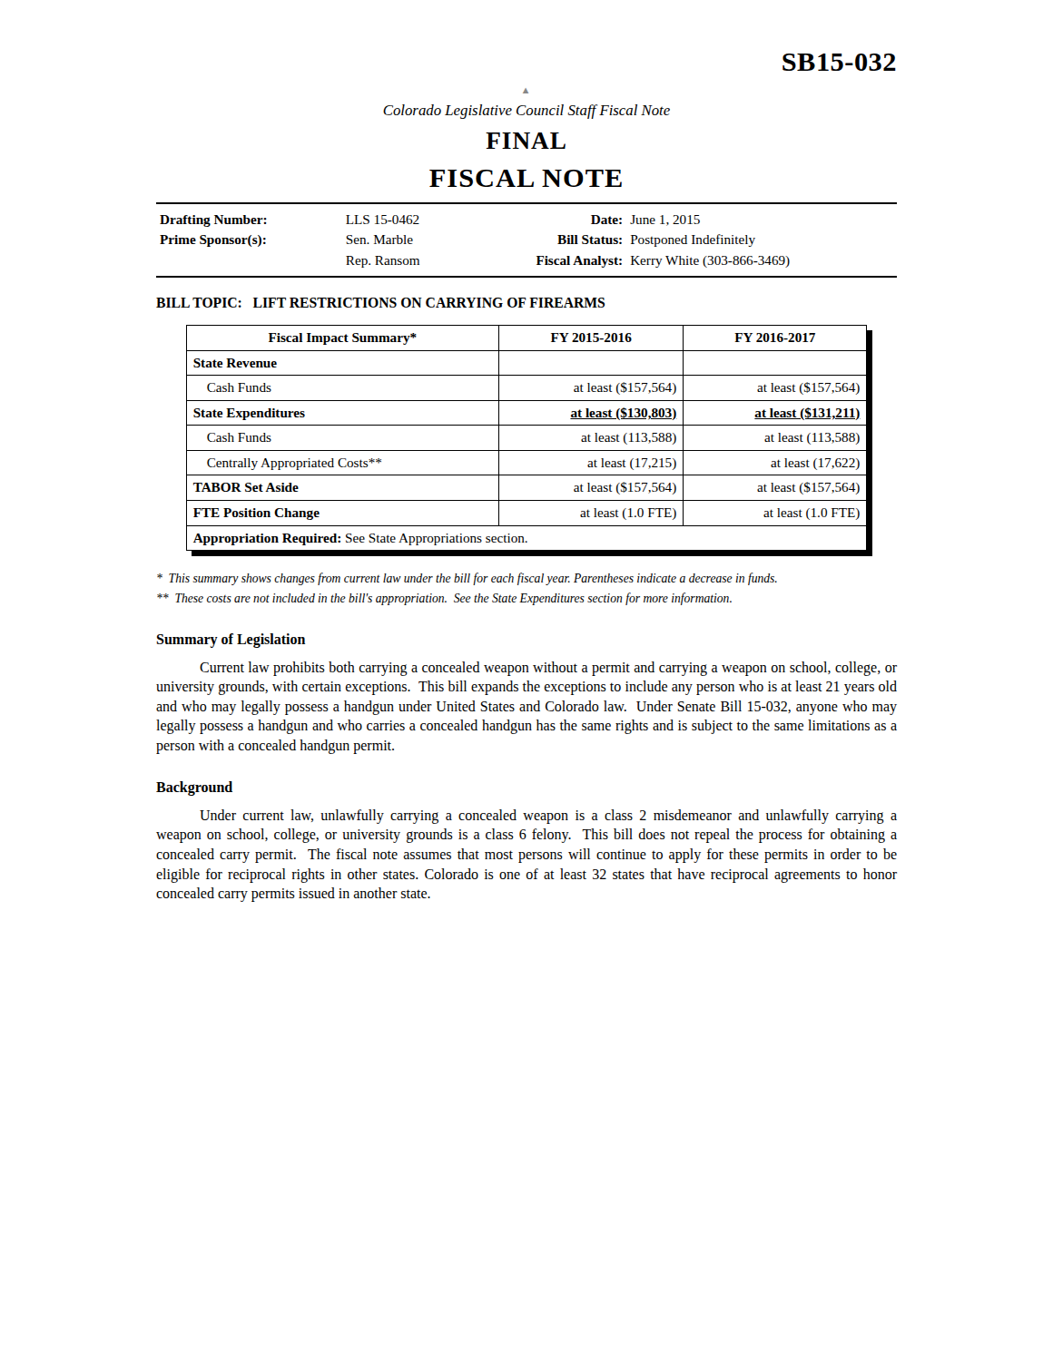SB15-032
▲
Colorado Legislative Council Staff Fiscal Note
FINAL
FISCAL NOTE
| Drafting Number: | LLS 15-0462 | Date: | June 1, 2015 |
| Prime Sponsor(s): | Sen. Marble | Bill Status: | Postponed Indefinitely |
| | Rep. Ransom | Fiscal Analyst: | Kerry White (303-866-3469) |
BILL TOPIC: LIFT RESTRICTIONS ON CARRYING OF FIREARMS
| Fiscal Impact Summary* | FY 2015-2016 | FY 2016-2017 |
| --- | --- | --- |
| State Revenue | | |
| Cash Funds | at least ($157,564) | at least ($157,564) |
| State Expenditures | at least ($130,803) | at least ($131,211) |
| Cash Funds | at least (113,588) | at least (113,588) |
| Centrally Appropriated Costs** | at least (17,215) | at least (17,622) |
| TABOR Set Aside | at least ($157,564) | at least ($157,564) |
| FTE Position Change | at least (1.0 FTE) | at least (1.0 FTE) |
| Appropriation Required: See State Appropriations section. |
* This summary shows changes from current law under the bill for each fiscal year. Parentheses indicate a decrease in funds.
** These costs are not included in the bill's appropriation. See the State Expenditures section for more information.
Summary of Legislation
Current law prohibits both carrying a concealed weapon without a permit and carrying a weapon on school, college, or university grounds, with certain exceptions. This bill expands the exceptions to include any person who is at least 21 years old and who may legally possess a handgun under United States and Colorado law. Under Senate Bill 15-032, anyone who may legally possess a handgun and who carries a concealed handgun has the same rights and is subject to the same limitations as a person with a concealed handgun permit.
Background
Under current law, unlawfully carrying a concealed weapon is a class 2 misdemeanor and unlawfully carrying a weapon on school, college, or university grounds is a class 6 felony. This bill does not repeal the process for obtaining a concealed carry permit. The fiscal note assumes that most persons will continue to apply for these permits in order to be eligible for reciprocal rights in other states. Colorado is one of at least 32 states that have reciprocal agreements to honor concealed carry permits issued in another state.